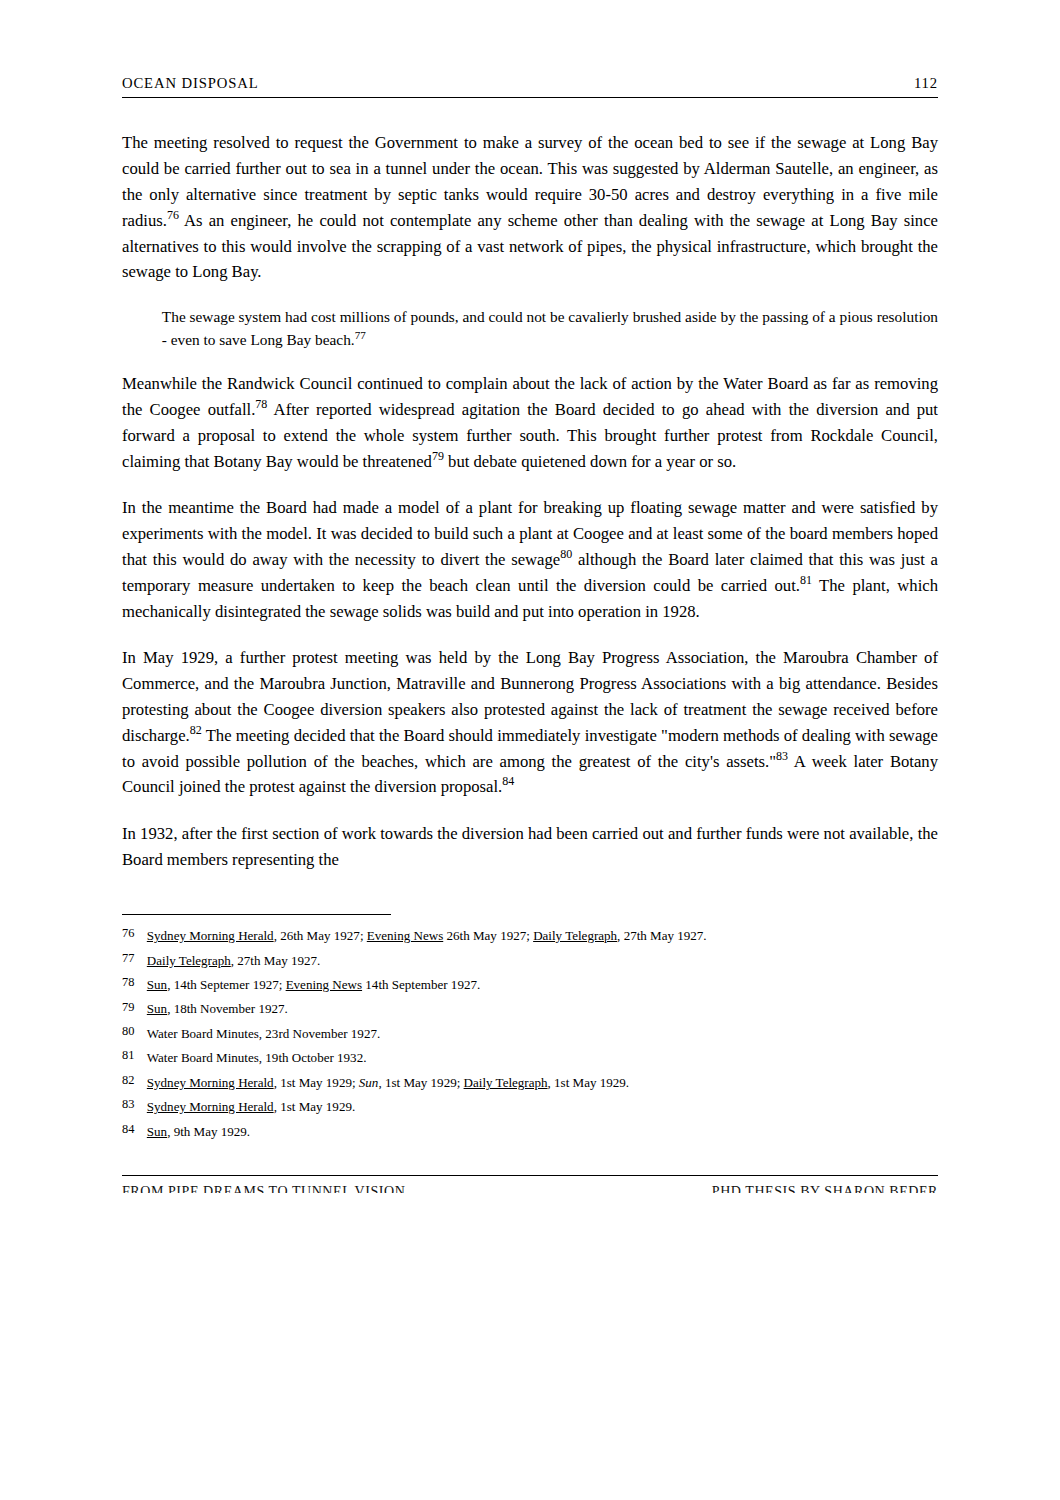Ocean Disposal 112
The meeting resolved to request the Government to make a survey of the ocean bed to see if the sewage at Long Bay could be carried further out to sea in a tunnel under the ocean. This was suggested by Alderman Sautelle, an engineer, as the only alternative since treatment by septic tanks would require 30-50 acres and destroy everything in a five mile radius.76 As an engineer, he could not contemplate any scheme other than dealing with the sewage at Long Bay since alternatives to this would involve the scrapping of a vast network of pipes, the physical infrastructure, which brought the sewage to Long Bay.
The sewage system had cost millions of pounds, and could not be cavalierly brushed aside by the passing of a pious resolution - even to save Long Bay beach.77
Meanwhile the Randwick Council continued to complain about the lack of action by the Water Board as far as removing the Coogee outfall.78 After reported widespread agitation the Board decided to go ahead with the diversion and put forward a proposal to extend the whole system further south. This brought further protest from Rockdale Council, claiming that Botany Bay would be threatened79 but debate quietened down for a year or so.
In the meantime the Board had made a model of a plant for breaking up floating sewage matter and were satisfied by experiments with the model. It was decided to build such a plant at Coogee and at least some of the board members hoped that this would do away with the necessity to divert the sewage80 although the Board later claimed that this was just a temporary measure undertaken to keep the beach clean until the diversion could be carried out.81 The plant, which mechanically disintegrated the sewage solids was build and put into operation in 1928.
In May 1929, a further protest meeting was held by the Long Bay Progress Association, the Maroubra Chamber of Commerce, and the Maroubra Junction, Matraville and Bunnerong Progress Associations with a big attendance. Besides protesting about the Coogee diversion speakers also protested against the lack of treatment the sewage received before discharge.82 The meeting decided that the Board should immediately investigate "modern methods of dealing with sewage to avoid possible pollution of the beaches, which are among the greatest of the city's assets."83 A week later Botany Council joined the protest against the diversion proposal.84
In 1932, after the first section of work towards the diversion had been carried out and further funds were not available, the Board members representing the
76 Sydney Morning Herald, 26th May 1927; Evening News 26th May 1927; Daily Telegraph, 27th May 1927.
77 Daily Telegraph, 27th May 1927.
78 Sun, 14th Septemer 1927; Evening News 14th September 1927.
79 Sun, 18th November 1927.
80 Water Board Minutes, 23rd November 1927.
81 Water Board Minutes, 19th October 1932.
82 Sydney Morning Herald, 1st May 1929; Sun, 1st May 1929; Daily Telegraph, 1st May 1929.
83 Sydney Morning Herald, 1st May 1929.
84 Sun, 9th May 1929.
From Pipe Dreams to Tunnel Vision PhD Thesis by Sharon Beder